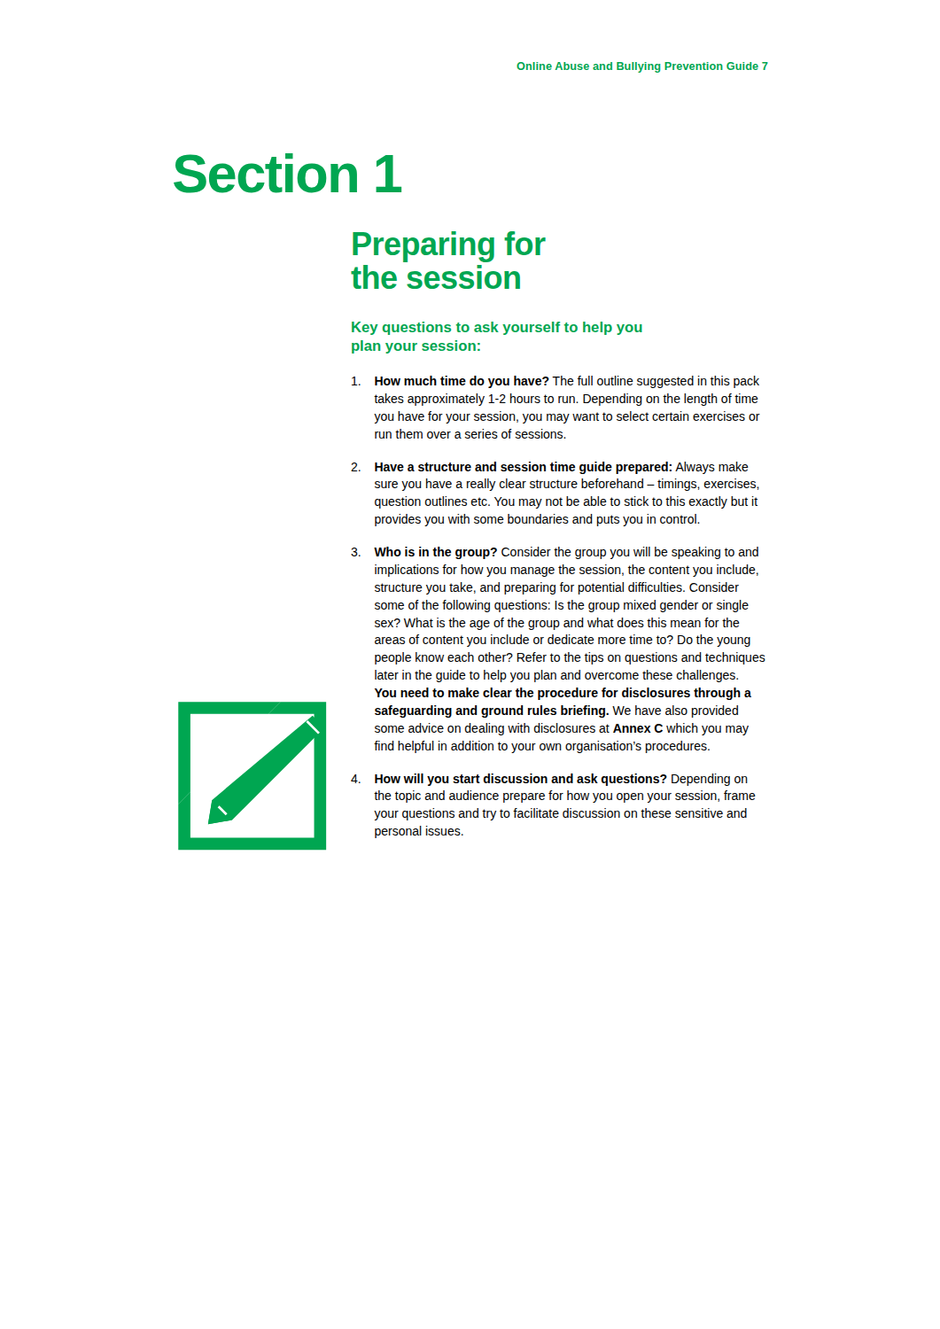Online Abuse and Bullying Prevention Guide 7
Section 1
Preparing for
the session
Key questions to ask yourself to help you
plan your session:
How much time do you have? The full outline suggested in this pack takes approximately 1-2 hours to run. Depending on the length of time you have for your session, you may want to select certain exercises or run them over a series of sessions.
Have a structure and session time guide prepared: Always make sure you have a really clear structure beforehand – timings, exercises, question outlines etc. You may not be able to stick to this exactly but it provides you with some boundaries and puts you in control.
Who is in the group? Consider the group you will be speaking to and implications for how you manage the session, the content you include, structure you take, and preparing for potential difficulties. Consider some of the following questions: Is the group mixed gender or single sex? What is the age of the group and what does this mean for the areas of content you include or dedicate more time to? Do the young people know each other? Refer to the tips on questions and techniques later in the guide to help you plan and overcome these challenges.
You need to make clear the procedure for disclosures through a safeguarding and ground rules briefing. We have also provided some advice on dealing with disclosures at Annex C which you may find helpful in addition to your own organisation’s procedures.
How will you start discussion and ask questions? Depending on the topic and audience prepare for how you open your session, frame your questions and try to facilitate discussion on these sensitive and personal issues.